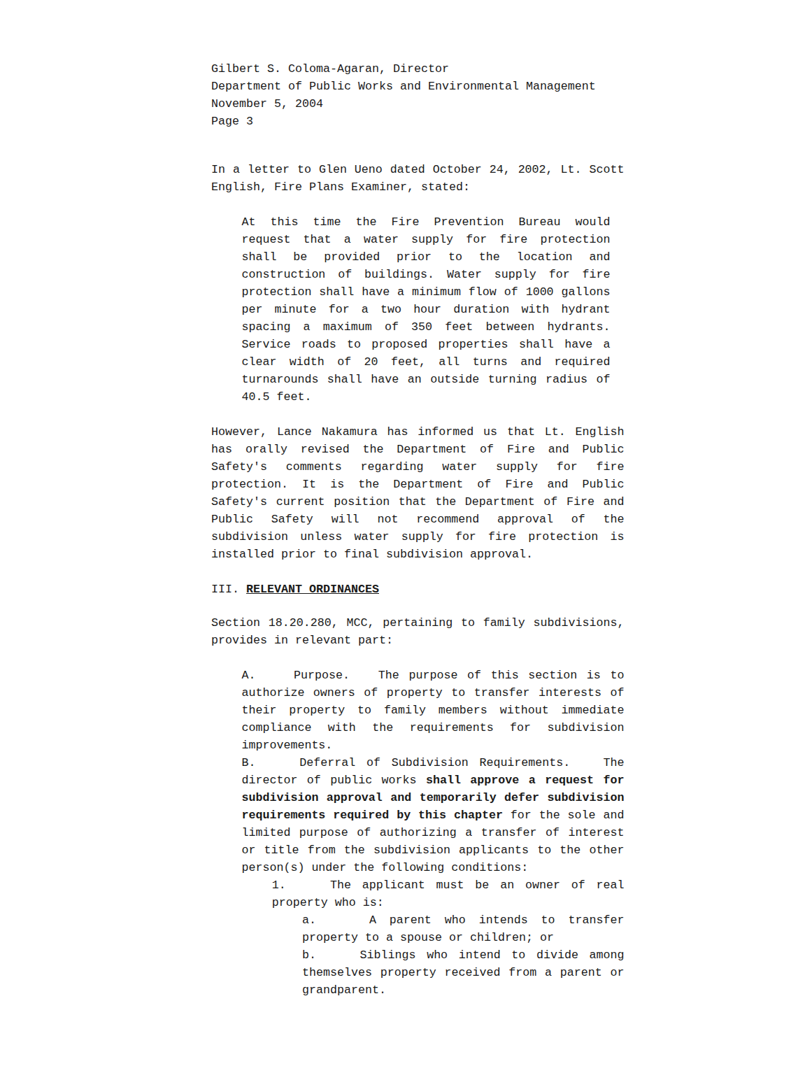Gilbert S. Coloma-Agaran, Director
Department of Public Works and Environmental Management
November 5, 2004
Page 3
In a letter to Glen Ueno dated October 24, 2002, Lt. Scott English, Fire Plans Examiner, stated:
At this time the Fire Prevention Bureau would request that a water supply for fire protection shall be provided prior to the location and construction of buildings. Water supply for fire protection shall have a minimum flow of 1000 gallons per minute for a two hour duration with hydrant spacing a maximum of 350 feet between hydrants. Service roads to proposed properties shall have a clear width of 20 feet, all turns and required turnarounds shall have an outside turning radius of 40.5 feet.
However, Lance Nakamura has informed us that Lt. English has orally revised the Department of Fire and Public Safety's comments regarding water supply for fire protection. It is the Department of Fire and Public Safety's current position that the Department of Fire and Public Safety will not recommend approval of the subdivision unless water supply for fire protection is installed prior to final subdivision approval.
III. RELEVANT ORDINANCES
Section 18.20.280, MCC, pertaining to family subdivisions, provides in relevant part:
A. Purpose. The purpose of this section is to authorize owners of property to transfer interests of their property to family members without immediate compliance with the requirements for subdivision improvements.
B. Deferral of Subdivision Requirements. The director of public works shall approve a request for subdivision approval and temporarily defer subdivision requirements required by this chapter for the sole and limited purpose of authorizing a transfer of interest or title from the subdivision applicants to the other person(s) under the following conditions:
1. The applicant must be an owner of real property who is:
a. A parent who intends to transfer property to a spouse or children; or
b. Siblings who intend to divide among themselves property received from a parent or grandparent.